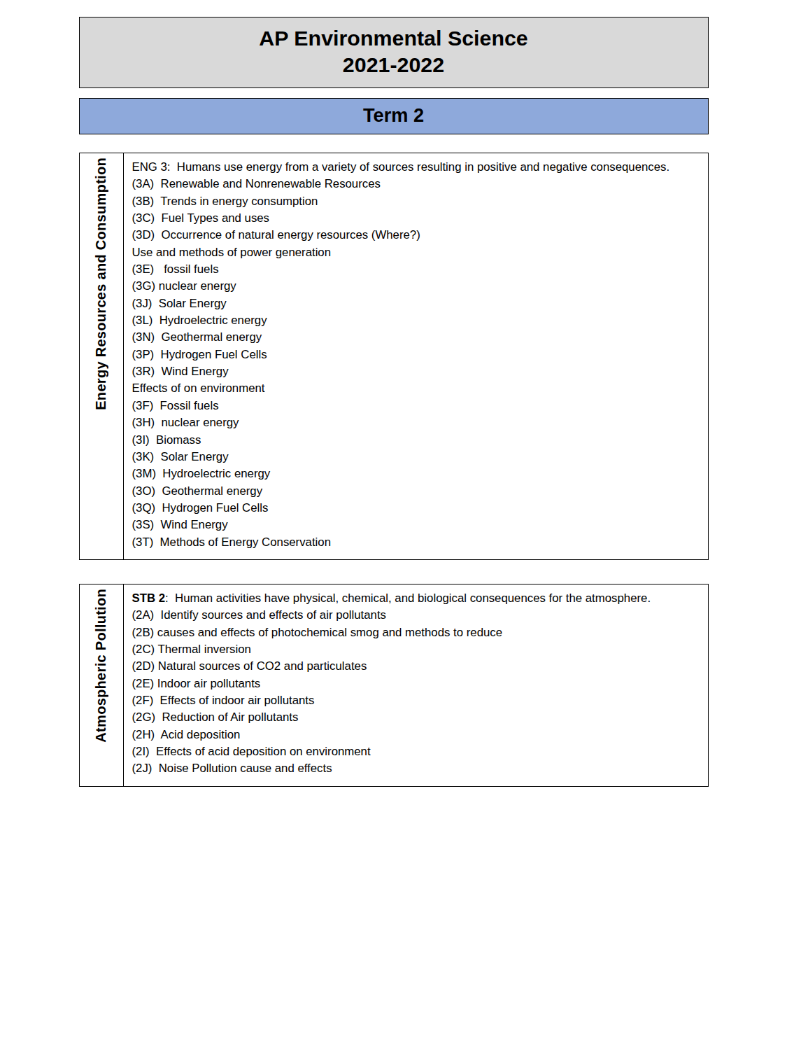AP Environmental Science
2021-2022
Term 2
| Energy Resources and Consumption | ENG 3: Humans use energy from a variety of sources resulting in positive and negative consequences. (3A) Renewable and Nonrenewable Resources (3B) Trends in energy consumption (3C) Fuel Types and uses (3D) Occurrence of natural energy resources (Where?) Use and methods of power generation (3E) fossil fuels (3G) nuclear energy (3J) Solar Energy (3L) Hydroelectric energy (3N) Geothermal energy (3P) Hydrogen Fuel Cells (3R) Wind Energy Effects of on environment (3F) Fossil fuels (3H) nuclear energy (3I) Biomass (3K) Solar Energy (3M) Hydroelectric energy (3O) Geothermal energy (3Q) Hydrogen Fuel Cells (3S) Wind Energy (3T) Methods of Energy Conservation |
| Atmospheric Pollution | STB 2 : Human activities have physical, chemical, and biological consequences for the atmosphere. (2A) Identify sources and effects of air pollutants (2B) causes and effects of photochemical smog and methods to reduce (2C) Thermal inversion (2D) Natural sources of CO2 and particulates (2E) Indoor air pollutants (2F) Effects of indoor air pollutants (2G) Reduction of Air pollutants (2H) Acid deposition (2I) Effects of acid deposition on environment (2J) Noise Pollution cause and effects |